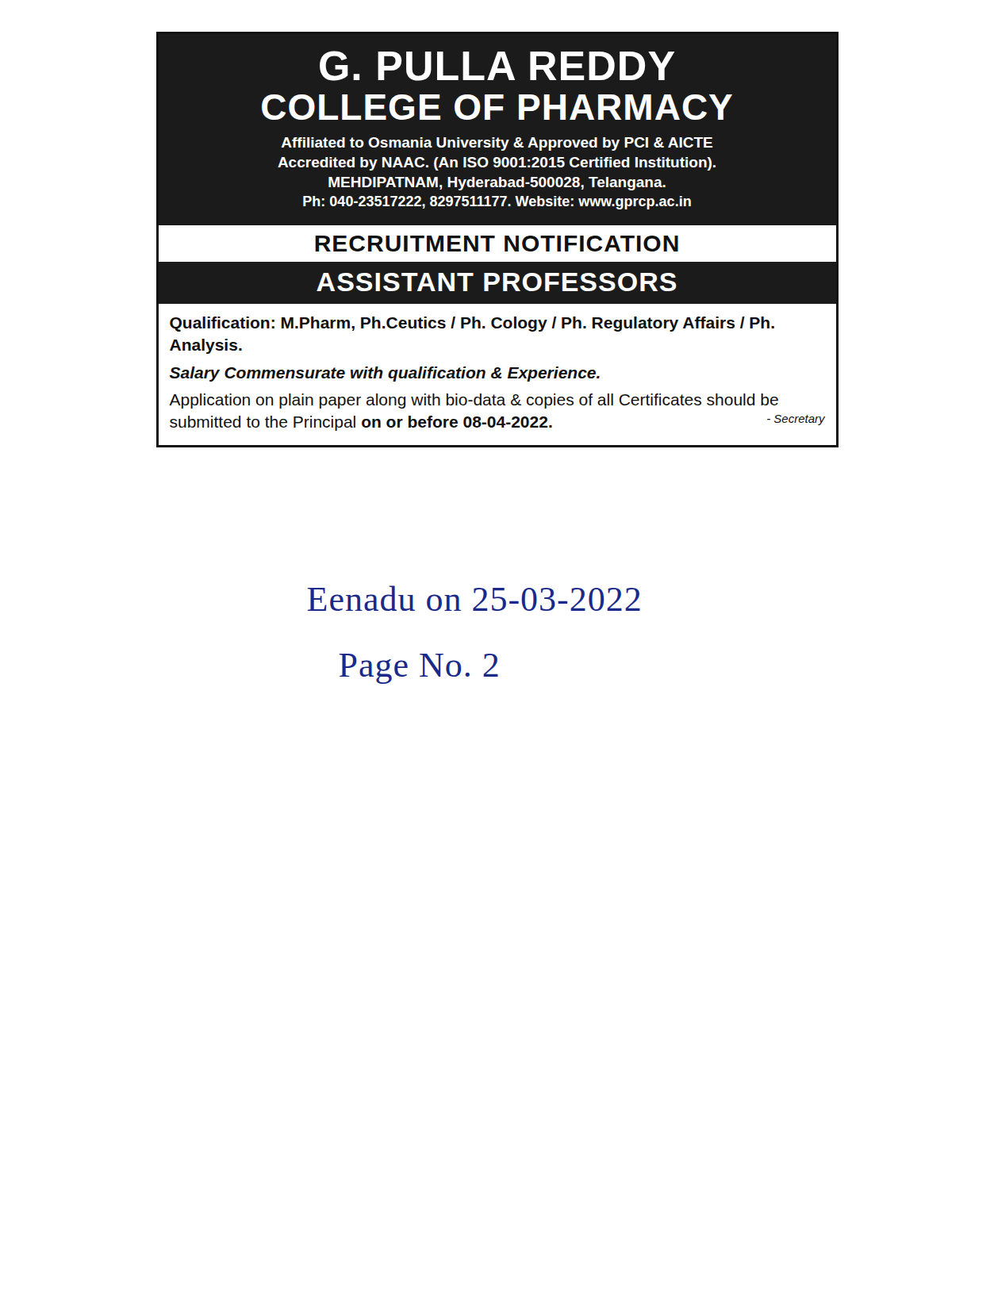G. PULLA REDDY
COLLEGE OF PHARMACY
Affiliated to Osmania University & Approved by PCI & AICTE
Accredited by NAAC. (An ISO 9001:2015 Certified Institution).
MEHDIPATNAM, Hyderabad-500028, Telangana.
Ph: 040-23517222, 8297511177. Website: www.gprcp.ac.in
RECRUITMENT NOTIFICATION
ASSISTANT PROFESSORS
Qualification: M.Pharm, Ph.Ceutics / Ph. Cology / Ph. Regulatory Affairs / Ph. Analysis.
Salary Commensurate with qualification & Experience.
Application on plain paper along with bio-data & copies of all Certificates should be submitted to the Principal on or before 08-04-2022. - Secretary
Eenadu on 25-03-2022
Page No. 2